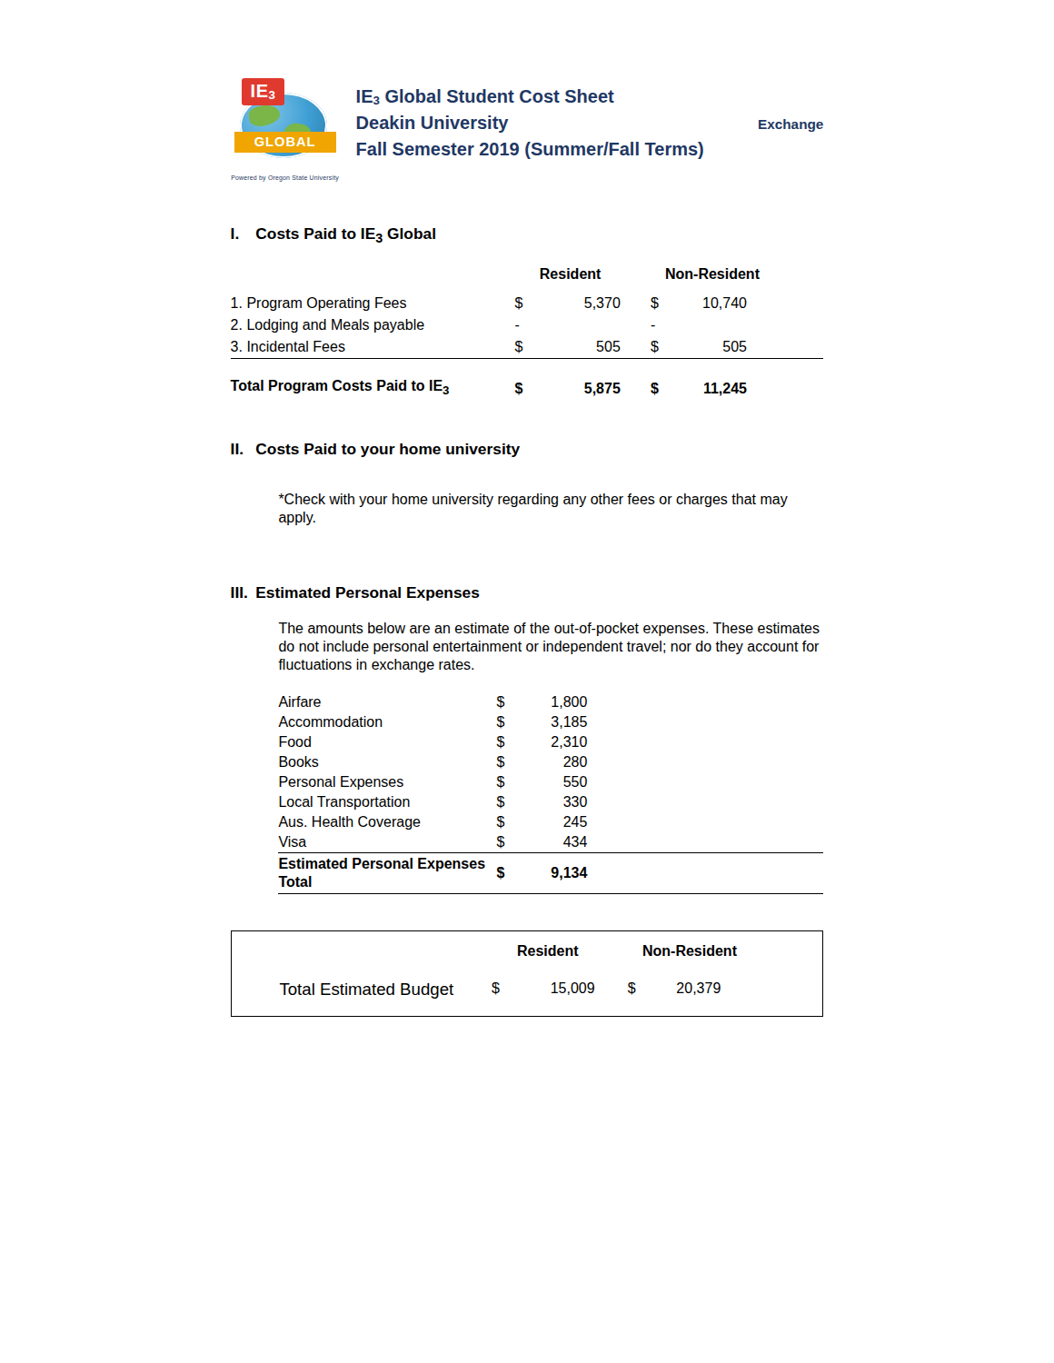IE3
GLOBAL
Powered by Oregon State University
IE3 Global Student Cost Sheet
Deakin University
Exchange
Fall Semester 2019 (Summer/Fall Terms)
I. Costs Paid to IE3 Global
| | Resident | | Non-Resident | |
| 1. Program Operating Fees | $ | 5,370 | | $ | 10,740 | |
| 2. Lodging and Meals payable | - | | | - | | |
| 3. Incidental Fees | $ | 505 | | $ | 505 | |
| Total Program Costs Paid to IE 3 | $ | 5,875 | | $ | 11,245 | |
II. Costs Paid to your home university
*Check with your home university regarding any other fees or charges that may apply.
III. Estimated Personal Expenses
The amounts below are an estimate of the out-of-pocket expenses. These estimates do not include personal entertainment or independent travel; nor do they account for fluctuations in exchange rates.
| Airfare | $ | 1,800 | |
| Accommodation | $ | 3,185 | |
| Food | $ | 2,310 | |
| Books | $ | 280 | |
| Personal Expenses | $ | 550 | |
| Local Transportation | $ | 330 | |
| Aus. Health Coverage | $ | 245 | |
| Visa | $ | 434 | |
| Estimated Personal Expenses Total | $ | 9,134 | |
| | Resident | | Non-Resident | |
| Total Estimated Budget | $ | 15,009 | | $ | 20,379 | |